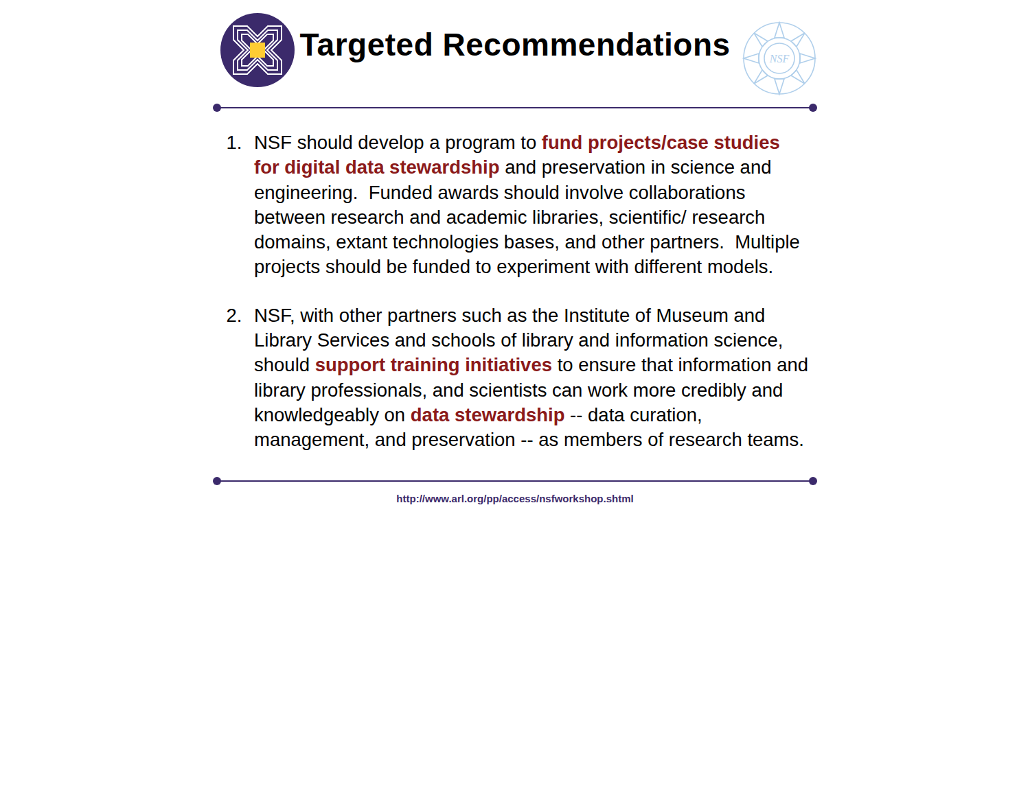Targeted Recommendations
NSF
NSF should develop a program to fund projects/case studies for digital data stewardship and preservation in science and engineering. Funded awards should involve collaborations between research and academic libraries, scientific/ research domains, extant technologies bases, and other partners. Multiple projects should be funded to experiment with different models.
NSF, with other partners such as the Institute of Museum and Library Services and schools of library and information science, should support training initiatives to ensure that information and library professionals, and scientists can work more credibly and knowledgeably on data stewardship -- data curation, management, and preservation -- as members of research teams.
http://www.arl.org/pp/access/nsfworkshop.shtml